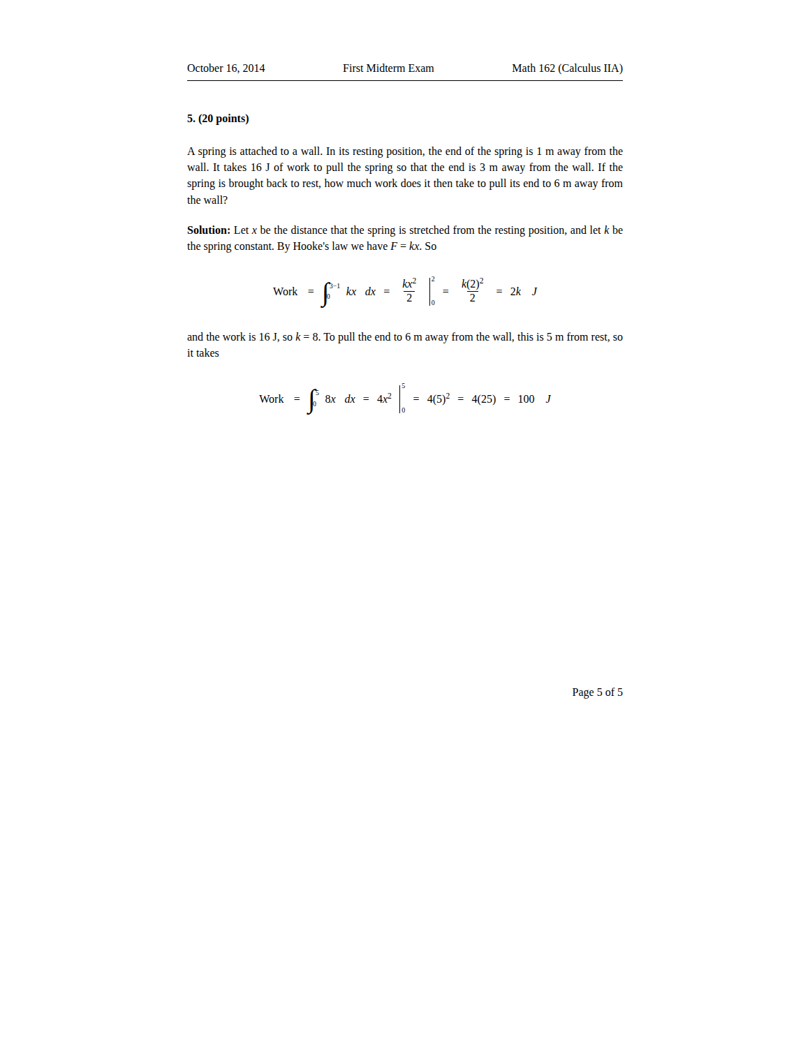October 16, 2014 First Midterm Exam Math 162 (Calculus IIA)
5. (20 points)
A spring is attached to a wall. In its resting position, the end of the spring is 1 m away from the wall. It takes 16 J of work to pull the spring so that the end is 3 m away from the wall. If the spring is brought back to rest, how much work does it then take to pull its end to 6 m away from the wall?
Solution: Let x be the distance that the spring is stretched from the resting position, and let k be the spring constant. By Hooke's law we have F = kx. So
Work = ∫ 3−1 0 kx dx = kx2 2 2 0 = k(2)2 2 = 2k J
and the work is 16 J, so k = 8. To pull the end to 6 m away from the wall, this is 5 m from rest, so it takes
Work = ∫ 5 0 8x dx = 4x2 5 0 = 4(5)2 = 4(25) = 100 J
Page 5 of 5